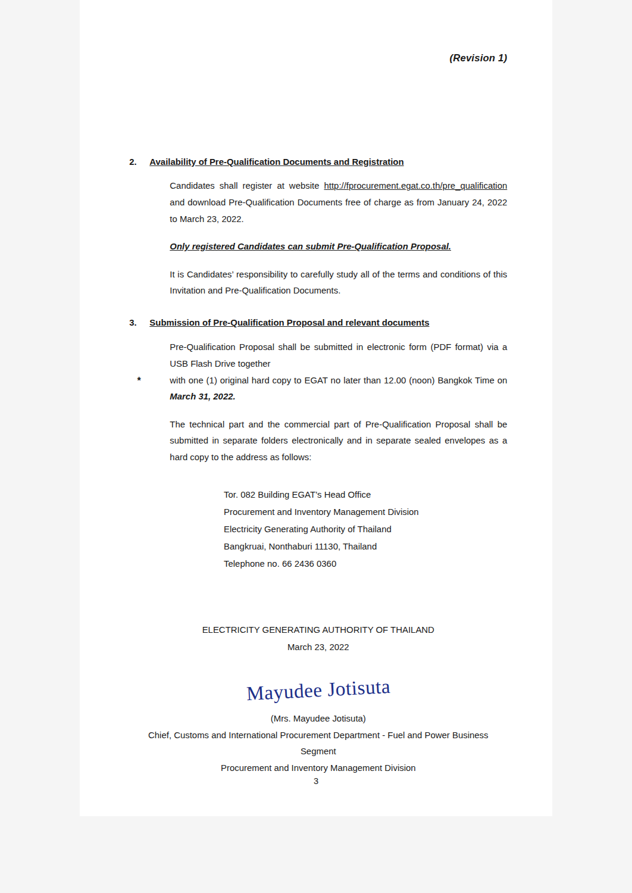(Revision 1)
Availability of Pre-Qualification Documents and Registration
Candidates shall register at website http://fprocurement.egat.co.th/pre_qualification and download Pre-Qualification Documents free of charge as from January 24, 2022 to March 23, 2022.
Only registered Candidates can submit Pre-Qualification Proposal.
It is Candidates’ responsibility to carefully study all of the terms and conditions of this Invitation and Pre-Qualification Documents.
Submission of Pre-Qualification Proposal and relevant documents
Pre-Qualification Proposal shall be submitted in electronic form (PDF format) via a USB Flash Drive together
*
with one (1) original hard copy to EGAT no later than 12.00 (noon) Bangkok Time on March 31, 2022.
The technical part and the commercial part of Pre-Qualification Proposal shall be submitted in separate folders electronically and in separate sealed envelopes as a hard copy to the address as follows:
Tor. 082 Building EGAT’s Head Office
Procurement and Inventory Management Division
Electricity Generating Authority of Thailand
Bangkruai, Nonthaburi 11130, Thailand
Telephone no. 66 2436 0360
ELECTRICITY GENERATING AUTHORITY OF THAILAND
March 23, 2022
Mayudee Jotisuta
(Mrs. Mayudee Jotisuta)
Chief, Customs and International Procurement Department - Fuel and Power Business Segment
Procurement and Inventory Management Division
3